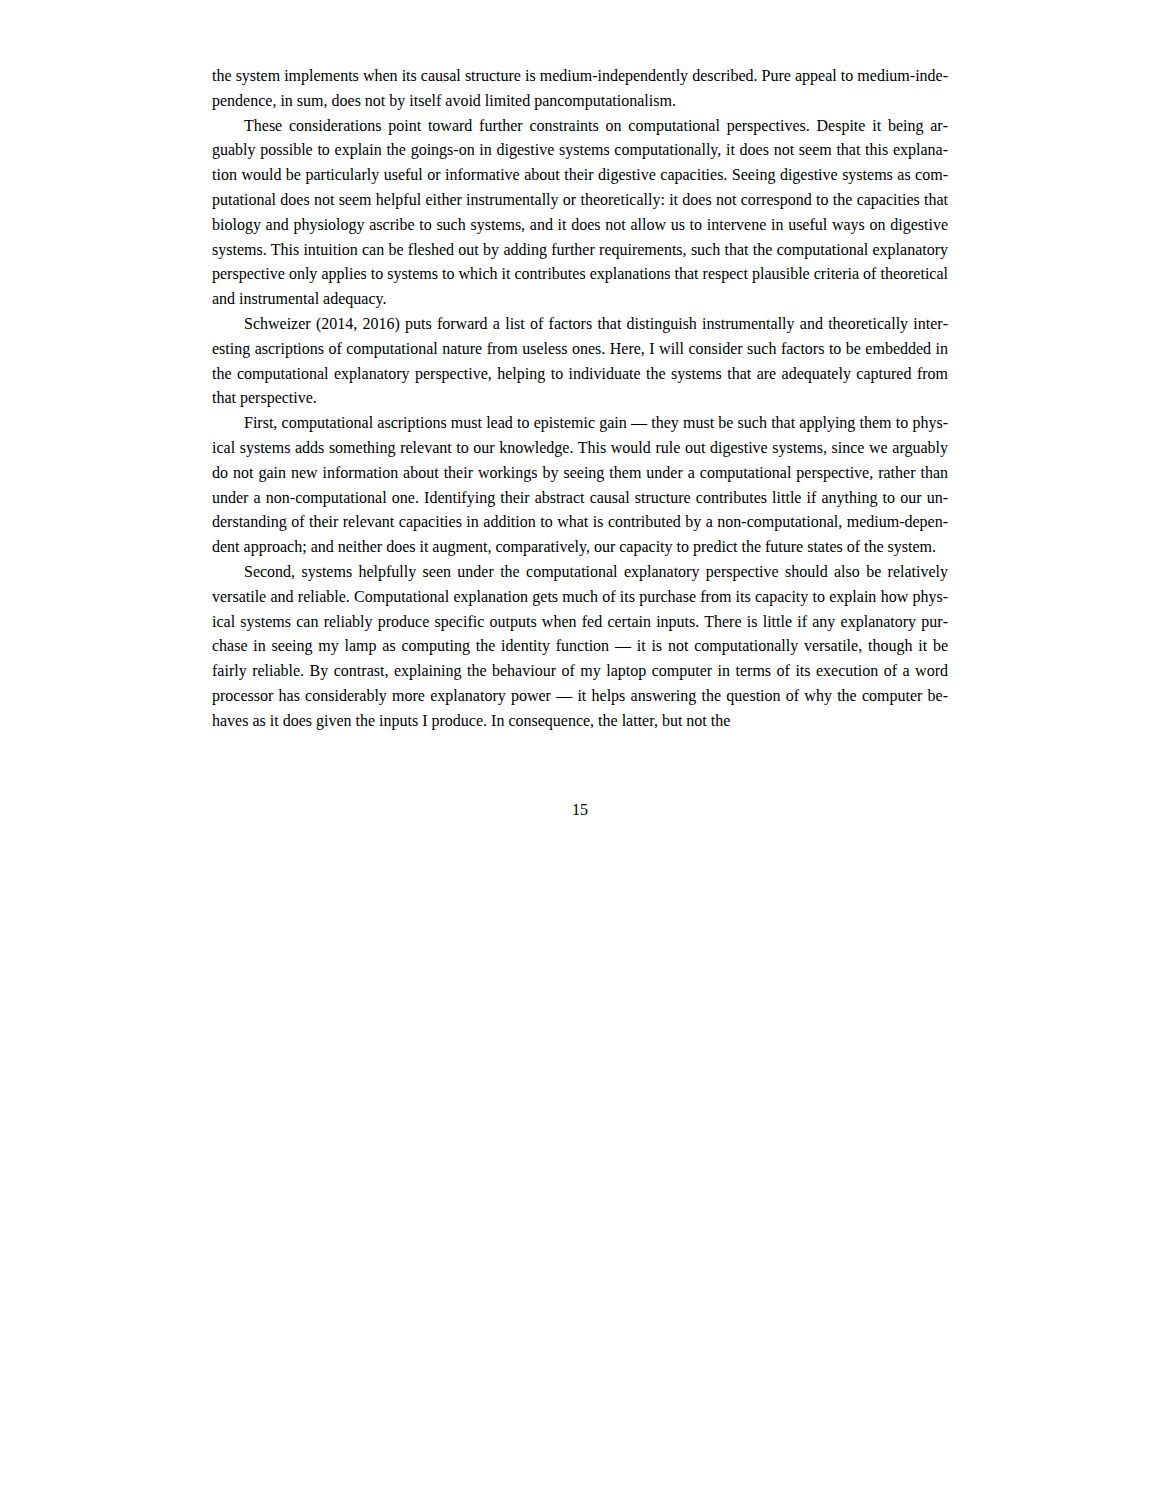the system implements when its causal structure is medium-independently described. Pure appeal to medium-independence, in sum, does not by itself avoid limited pancomputationalism.
These considerations point toward further constraints on computational perspectives. Despite it being arguably possible to explain the goings-on in digestive systems computationally, it does not seem that this explanation would be particularly useful or informative about their digestive capacities. Seeing digestive systems as computational does not seem helpful either instrumentally or theoretically: it does not correspond to the capacities that biology and physiology ascribe to such systems, and it does not allow us to intervene in useful ways on digestive systems. This intuition can be fleshed out by adding further requirements, such that the computational explanatory perspective only applies to systems to which it contributes explanations that respect plausible criteria of theoretical and instrumental adequacy.
Schweizer (2014, 2016) puts forward a list of factors that distinguish instrumentally and theoretically interesting ascriptions of computational nature from useless ones. Here, I will consider such factors to be embedded in the computational explanatory perspective, helping to individuate the systems that are adequately captured from that perspective.
First, computational ascriptions must lead to epistemic gain — they must be such that applying them to physical systems adds something relevant to our knowledge. This would rule out digestive systems, since we arguably do not gain new information about their workings by seeing them under a computational perspective, rather than under a non-computational one. Identifying their abstract causal structure contributes little if anything to our understanding of their relevant capacities in addition to what is contributed by a non-computational, medium-dependent approach; and neither does it augment, comparatively, our capacity to predict the future states of the system.
Second, systems helpfully seen under the computational explanatory perspective should also be relatively versatile and reliable. Computational explanation gets much of its purchase from its capacity to explain how physical systems can reliably produce specific outputs when fed certain inputs. There is little if any explanatory purchase in seeing my lamp as computing the identity function — it is not computationally versatile, though it be fairly reliable. By contrast, explaining the behaviour of my laptop computer in terms of its execution of a word processor has considerably more explanatory power — it helps answering the question of why the computer behaves as it does given the inputs I produce. In consequence, the latter, but not the
15